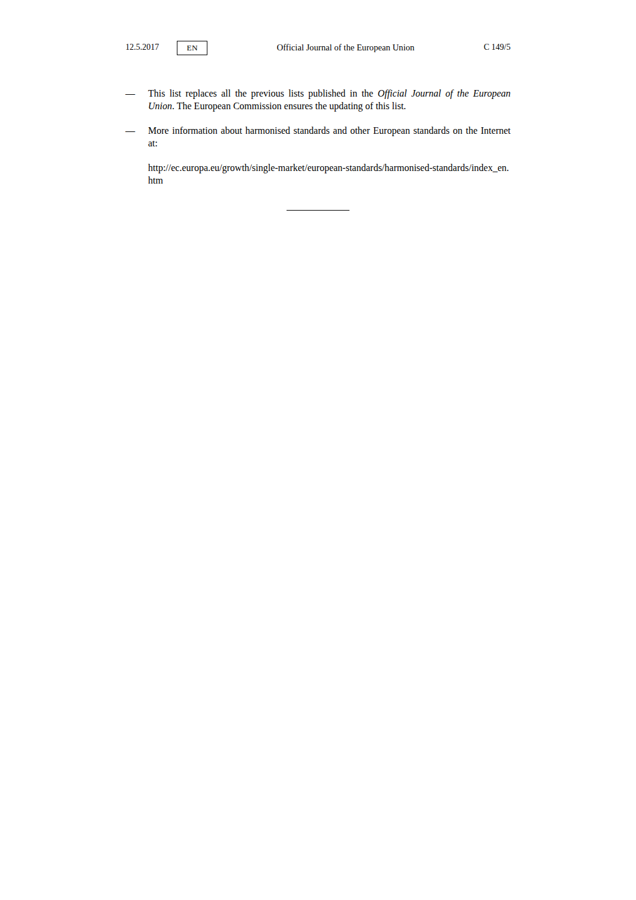12.5.2017
EN
Official Journal of the European Union
C 149/5
This list replaces all the previous lists published in the Official Journal of the European Union. The European Commission ensures the updating of this list.
More information about harmonised standards and other European standards on the Internet at:
http://ec.europa.eu/growth/single-market/european-standards/harmonised-standards/index_en.htm